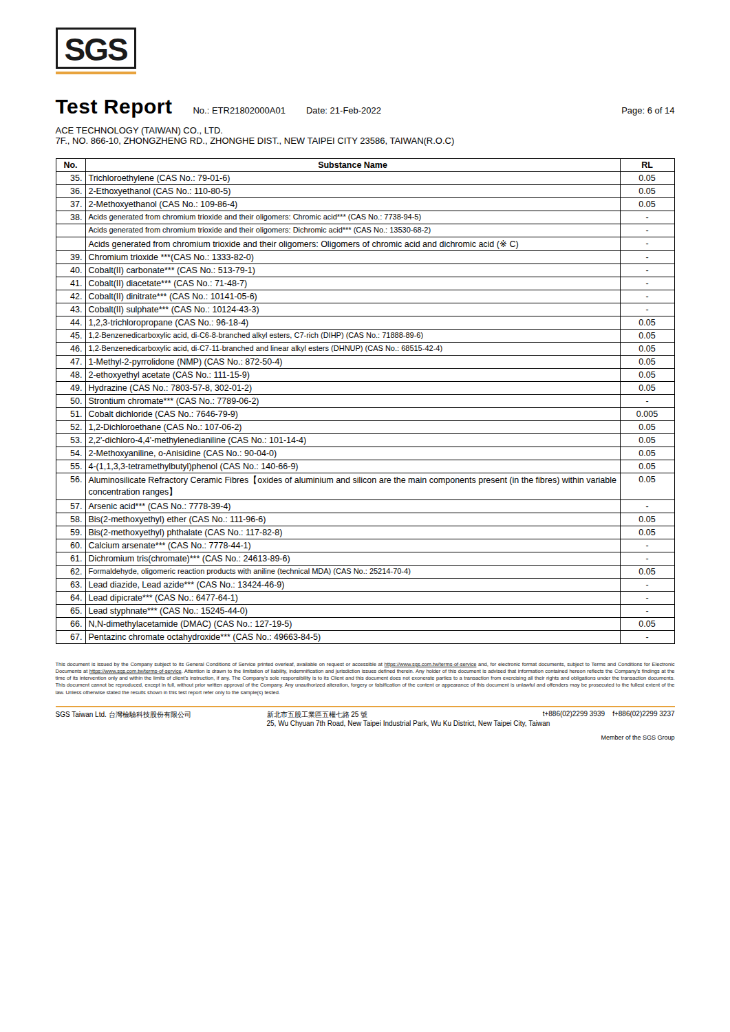SGS
Test Report
No.: ETR21802000A01
Date: 21-Feb-2022
Page: 6 of 14
ACE TECHNOLOGY (TAIWAN) CO., LTD.
7F., NO. 866-10, ZHONGZHENG RD., ZHONGHE DIST., NEW TAIPEI CITY 23586, TAIWAN(R.O.C)
| No. | Substance Name | RL |
| --- | --- | --- |
| 35. | Trichloroethylene (CAS No.: 79-01-6) | 0.05 |
| 36. | 2-Ethoxyethanol (CAS No.: 110-80-5) | 0.05 |
| 37. | 2-Methoxyethanol (CAS No.: 109-86-4) | 0.05 |
| 38. | Acids generated from chromium trioxide and their oligomers: Chromic acid*** (CAS No.: 7738-94-5) | - |
| | Acids generated from chromium trioxide and their oligomers: Dichromic acid*** (CAS No.: 13530-68-2) | - |
| | Acids generated from chromium trioxide and their oligomers: Oligomers of chromic acid and dichromic acid (※ C) | - |
| 39. | Chromium trioxide ***(CAS No.: 1333-82-0) | - |
| 40. | Cobalt(II) carbonate*** (CAS No.: 513-79-1) | - |
| 41. | Cobalt(II) diacetate*** (CAS No.: 71-48-7) | - |
| 42. | Cobalt(II) dinitrate*** (CAS No.: 10141-05-6) | - |
| 43. | Cobalt(II) sulphate*** (CAS No.: 10124-43-3) | - |
| 44. | 1,2,3-trichloropropane (CAS No.: 96-18-4) | 0.05 |
| 45. | 1,2-Benzenedicarboxylic acid, di-C6-8-branched alkyl esters, C7-rich (DIHP) (CAS No.: 71888-89-6) | 0.05 |
| 46. | 1,2-Benzenedicarboxylic acid, di-C7-11-branched and linear alkyl esters (DHNUP) (CAS No.: 68515-42-4) | 0.05 |
| 47. | 1-Methyl-2-pyrrolidone (NMP) (CAS No.: 872-50-4) | 0.05 |
| 48. | 2-ethoxyethyl acetate (CAS No.: 111-15-9) | 0.05 |
| 49. | Hydrazine (CAS No.: 7803-57-8, 302-01-2) | 0.05 |
| 50. | Strontium chromate*** (CAS No.: 7789-06-2) | - |
| 51. | Cobalt dichloride (CAS No.: 7646-79-9) | 0.005 |
| 52. | 1,2-Dichloroethane (CAS No.: 107-06-2) | 0.05 |
| 53. | 2,2'-dichloro-4,4'-methylenedianiline (CAS No.: 101-14-4) | 0.05 |
| 54. | 2-Methoxyaniline, o-Anisidine (CAS No.: 90-04-0) | 0.05 |
| 55. | 4-(1,1,3,3-tetramethylbutyl)phenol (CAS No.: 140-66-9) | 0.05 |
| 56. | Aluminosilicate Refractory Ceramic Fibres【oxides of aluminium and silicon are the main components present (in the fibres) within variable concentration ranges】 | 0.05 |
| 57. | Arsenic acid*** (CAS No.: 7778-39-4) | - |
| 58. | Bis(2-methoxyethyl) ether (CAS No.: 111-96-6) | 0.05 |
| 59. | Bis(2-methoxyethyl) phthalate (CAS No.: 117-82-8) | 0.05 |
| 60. | Calcium arsenate*** (CAS No.: 7778-44-1) | - |
| 61. | Dichromium tris(chromate)*** (CAS No.: 24613-89-6) | - |
| 62. | Formaldehyde, oligomeric reaction products with aniline (technical MDA) (CAS No.: 25214-70-4) | 0.05 |
| 63. | Lead diazide, Lead azide*** (CAS No.: 13424-46-9) | - |
| 64. | Lead dipicrate*** (CAS No.: 6477-64-1) | - |
| 65. | Lead styphnate*** (CAS No.: 15245-44-0) | - |
| 66. | N,N-dimethylacetamide (DMAC) (CAS No.: 127-19-5) | 0.05 |
| 67. | Pentazinc chromate octahydroxide*** (CAS No.: 49663-84-5) | - |
This document is issued by the Company subject to its General Conditions of Service printed overleaf, available on request or accessible at https://www.sgs.com.tw/terms-of-service and, for electronic format documents, subject to Terms and Conditions for Electronic Documents at https://www.sgs.com.tw/terms-of-service. Attention is drawn to the limitation of liability, indemnification and jurisdiction issues defined therein. Any holder of this document is advised that information contained hereon reflects the Company's findings at the time of its intervention only and within the limits of client's instruction, if any. The Company's sole responsibility is to its Client and this document does not exonerate parties to a transaction from exercising all their rights and obligations under the transaction documents. This document cannot be reproduced, except in full, without prior written approval of the Company. Any unauthorized alteration, forgery or falsification of the content or appearance of this document is unlawful and offenders may be prosecuted to the fullest extent of the law. Unless otherwise stated the results shown in this test report refer only to the sample(s) tested.
SGS Taiwan Ltd. 台灣檢驗科技股份有限公司
新北市五股工業區五權七路 25 號 t+886(02)2299 3939 f+886(02)2299 3237
25, Wu Chyuan 7th Road, New Taipei Industrial Park, Wu Ku District, New Taipei City, Taiwan
Member of the SGS Group